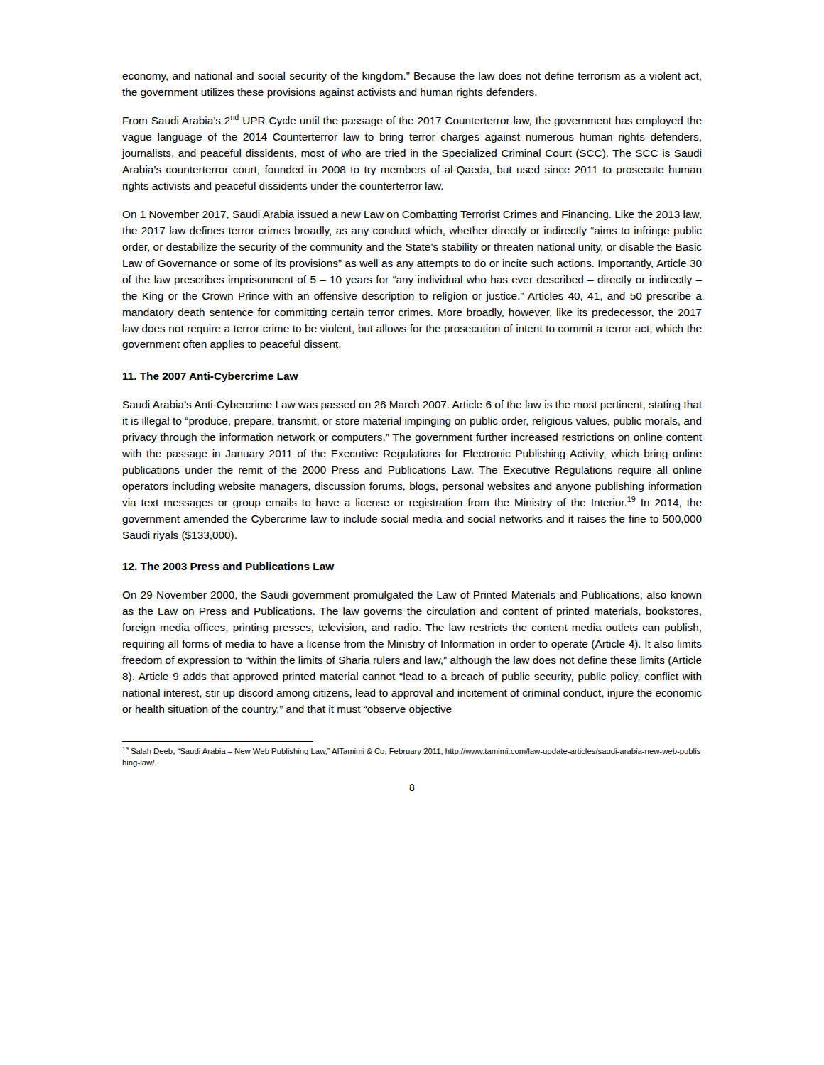economy, and national and social security of the kingdom.” Because the law does not define terrorism as a violent act, the government utilizes these provisions against activists and human rights defenders.
From Saudi Arabia’s 2nd UPR Cycle until the passage of the 2017 Counterterror law, the government has employed the vague language of the 2014 Counterterror law to bring terror charges against numerous human rights defenders, journalists, and peaceful dissidents, most of who are tried in the Specialized Criminal Court (SCC). The SCC is Saudi Arabia’s counterterror court, founded in 2008 to try members of al-Qaeda, but used since 2011 to prosecute human rights activists and peaceful dissidents under the counterterror law.
On 1 November 2017, Saudi Arabia issued a new Law on Combatting Terrorist Crimes and Financing. Like the 2013 law, the 2017 law defines terror crimes broadly, as any conduct which, whether directly or indirectly “aims to infringe public order, or destabilize the security of the community and the State’s stability or threaten national unity, or disable the Basic Law of Governance or some of its provisions” as well as any attempts to do or incite such actions. Importantly, Article 30 of the law prescribes imprisonment of 5 – 10 years for “any individual who has ever described – directly or indirectly – the King or the Crown Prince with an offensive description to religion or justice.” Articles 40, 41, and 50 prescribe a mandatory death sentence for committing certain terror crimes. More broadly, however, like its predecessor, the 2017 law does not require a terror crime to be violent, but allows for the prosecution of intent to commit a terror act, which the government often applies to peaceful dissent.
11. The 2007 Anti-Cybercrime Law
Saudi Arabia’s Anti-Cybercrime Law was passed on 26 March 2007. Article 6 of the law is the most pertinent, stating that it is illegal to “produce, prepare, transmit, or store material impinging on public order, religious values, public morals, and privacy through the information network or computers.” The government further increased restrictions on online content with the passage in January 2011 of the Executive Regulations for Electronic Publishing Activity, which bring online publications under the remit of the 2000 Press and Publications Law. The Executive Regulations require all online operators including website managers, discussion forums, blogs, personal websites and anyone publishing information via text messages or group emails to have a license or registration from the Ministry of the Interior.19 In 2014, the government amended the Cybercrime law to include social media and social networks and it raises the fine to 500,000 Saudi riyals ($133,000).
12. The 2003 Press and Publications Law
On 29 November 2000, the Saudi government promulgated the Law of Printed Materials and Publications, also known as the Law on Press and Publications. The law governs the circulation and content of printed materials, bookstores, foreign media offices, printing presses, television, and radio. The law restricts the content media outlets can publish, requiring all forms of media to have a license from the Ministry of Information in order to operate (Article 4). It also limits freedom of expression to “within the limits of Sharia rulers and law,” although the law does not define these limits (Article 8). Article 9 adds that approved printed material cannot “lead to a breach of public security, public policy, conflict with national interest, stir up discord among citizens, lead to approval and incitement of criminal conduct, injure the economic or health situation of the country,” and that it must “observe objective
19 Salah Deeb, “Saudi Arabia – New Web Publishing Law,” AlTamimi & Co, February 2011, http://www.tamimi.com/law-update-articles/saudi-arabia-new-web-publishing-law/.
8